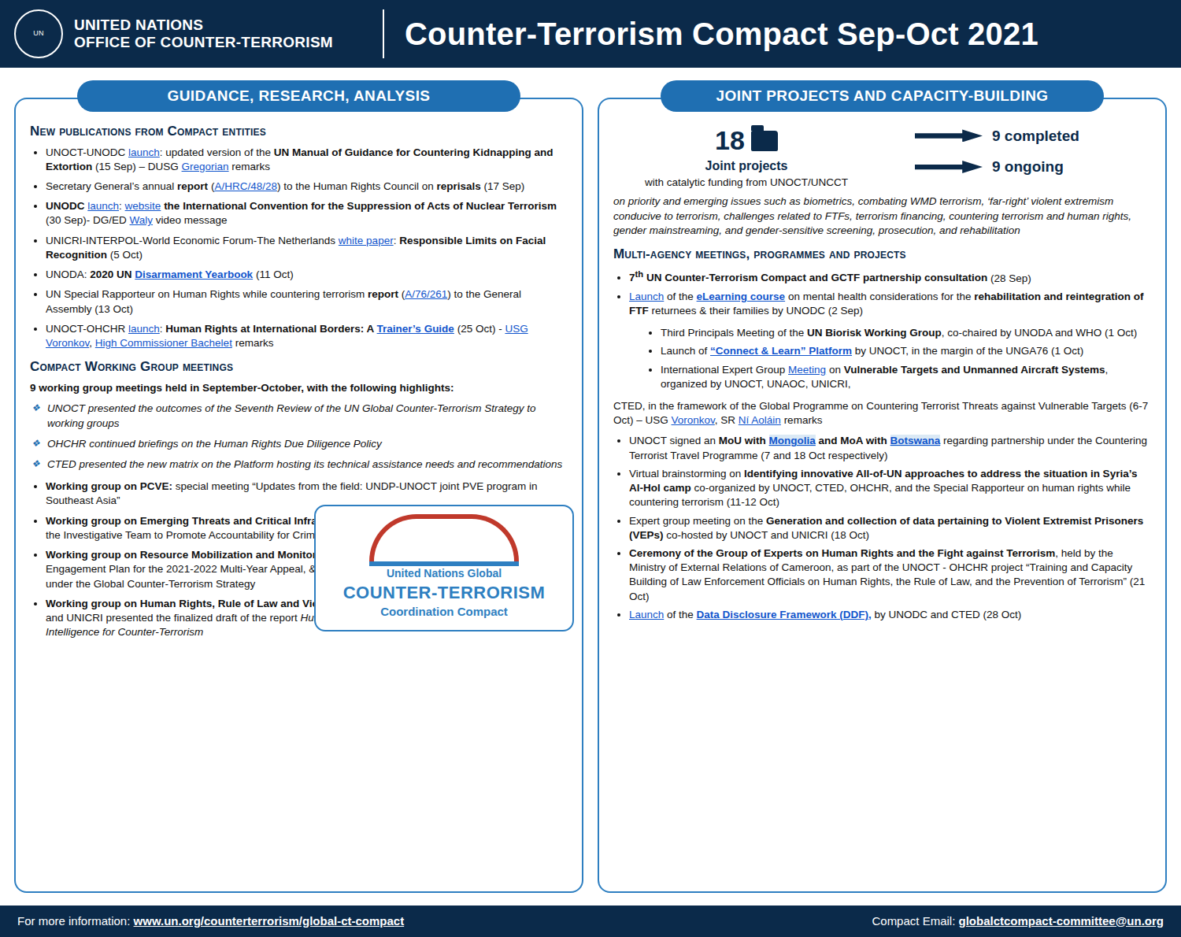UN
UNITED NATIONS
OFFICE OF COUNTER-TERRORISM
Counter-Terrorism Compact Sep-Oct 2021
GUIDANCE, RESEARCH, ANALYSIS
New publications from Compact entities
UNOCT-UNODC launch: updated version of the UN Manual of Guidance for Countering Kidnapping and Extortion (15 Sep) – DUSG Gregorian remarks
Secretary General’s annual report (A/HRC/48/28) to the Human Rights Council on reprisals (17 Sep)
UNODC launch: website the International Convention for the Suppression of Acts of Nuclear Terrorism (30 Sep)- DG/ED Waly video message
UNICRI-INTERPOL-World Economic Forum-The Netherlands white paper: Responsible Limits on Facial Recognition (5 Oct)
UNODA: 2020 UN Disarmament Yearbook (11 Oct)
UN Special Rapporteur on Human Rights while countering terrorism report (A/76/261) to the General Assembly (13 Oct)
UNOCT-OHCHR launch: Human Rights at International Borders: A Trainer’s Guide (25 Oct) - USG Voronkov, High Commissioner Bachelet remarks
Compact Working Group meetings
9 working group meetings held in September-October, with the following highlights:
UNOCT presented the outcomes of the Seventh Review of the UN Global Counter-Terrorism Strategy to working groups
OHCHR continued briefings on the Human Rights Due Diligence Policy
CTED presented the new matrix on the Platform hosting its technical assistance needs and recommendations
Working group on PCVE: special meeting “Updates from the field: UNDP-UNOCT joint PVE program in Southeast Asia”
Working group on Emerging Threats and Critical Infrastructure Protection (ETCIP): special briefing by the Investigative Team to Promote Accountability for Crimes Committed by Da’esh/ISIL (UNITAD)
Working group on Resource Mobilization and Monitoring and Evaluation (RMME): discussed the Donor Engagement Plan for the 2021-2022 Multi-Year Appeal, & the draft results of the Meta-Synthesis of evaluation under the Global Counter-Terrorism Strategy
Working group on Human Rights, Rule of Law and Victims of Terrorism (HRRoL-VoT): OHCHR, UNOCT and UNICRI presented the finalized draft of the report Human Rights Aspects to the Use of Artificial Intelligence for Counter-Terrorism
United Nations Global
COUNTER-TERRORISM
Coordination Compact
JOINT PROJECTS AND CAPACITY-BUILDING
18
Joint projects
with catalytic funding from UNOCT/UNCCT
9 completed
9 ongoing
on priority and emerging issues such as biometrics, combating WMD terrorism, ‘far-right’ violent extremism conducive to terrorism, challenges related to FTFs, terrorism financing, countering terrorism and human rights, gender mainstreaming, and gender-sensitive screening, prosecution, and rehabilitation
Multi-agency meetings, programmes and projects
7th UN Counter-Terrorism Compact and GCTF partnership consultation (28 Sep)
Launch of the eLearning course on mental health considerations for the rehabilitation and reintegration of FTF returnees & their families by UNODC (2 Sep)
Third Principals Meeting of the UN Biorisk Working Group, co-chaired by UNODA and WHO (1 Oct)
Launch of “Connect & Learn” Platform by UNOCT, in the margin of the UNGA76 (1 Oct)
International Expert Group Meeting on Vulnerable Targets and Unmanned Aircraft Systems, organized by UNOCT, UNAOC, UNICRI,
CTED, in the framework of the Global Programme on Countering Terrorist Threats against Vulnerable Targets (6-7 Oct) – USG Voronkov, SR Ní Aoláin remarks
UNOCT signed an MoU with Mongolia and MoA with Botswana regarding partnership under the Countering Terrorist Travel Programme (7 and 18 Oct respectively)
Virtual brainstorming on Identifying innovative All-of-UN approaches to address the situation in Syria’s Al-Hol camp co-organized by UNOCT, CTED, OHCHR, and the Special Rapporteur on human rights while countering terrorism (11-12 Oct)
Expert group meeting on the Generation and collection of data pertaining to Violent Extremist Prisoners (VEPs) co-hosted by UNOCT and UNICRI (18 Oct)
Ceremony of the Group of Experts on Human Rights and the Fight against Terrorism, held by the Ministry of External Relations of Cameroon, as part of the UNOCT - OHCHR project “Training and Capacity Building of Law Enforcement Officials on Human Rights, the Rule of Law, and the Prevention of Terrorism” (21 Oct)
Launch of the Data Disclosure Framework (DDF), by UNODC and CTED (28 Oct)
For more information: www.un.org/counterterrorism/global-ct-compact
Compact Email: globalctcompact-committee@un.org